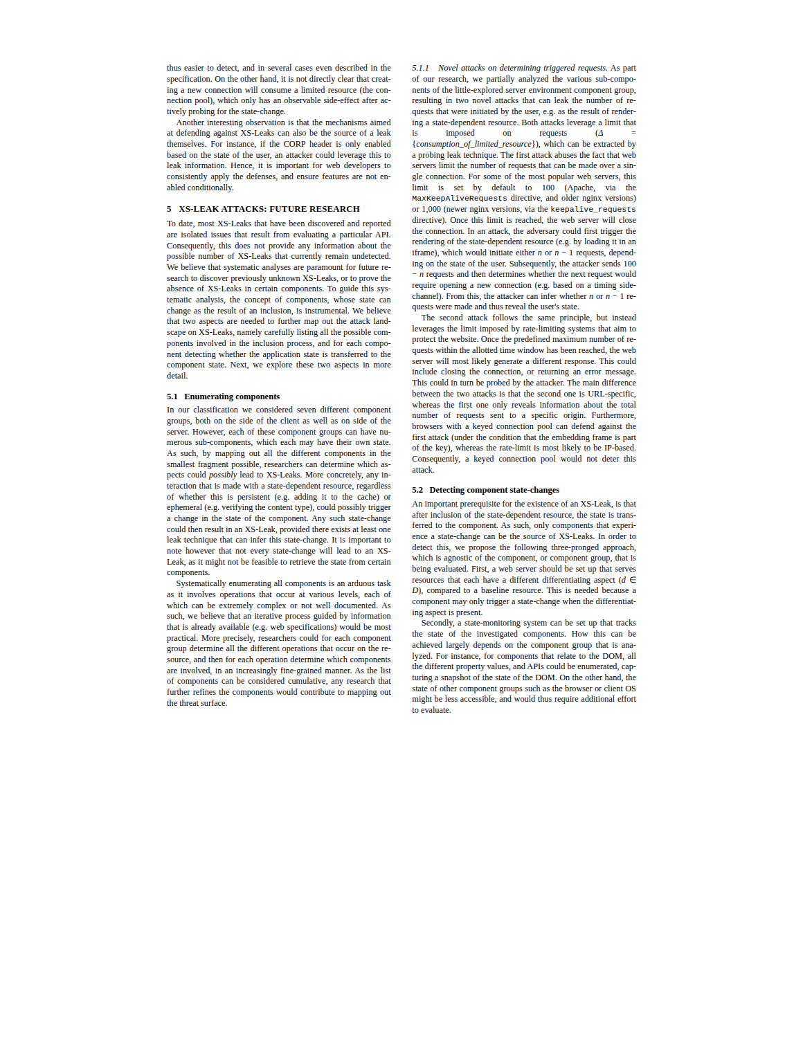thus easier to detect, and in several cases even described in the specification. On the other hand, it is not directly clear that creating a new connection will consume a limited resource (the connection pool), which only has an observable side-effect after actively probing for the state-change.
Another interesting observation is that the mechanisms aimed at defending against XS-Leaks can also be the source of a leak themselves. For instance, if the CORP header is only enabled based on the state of the user, an attacker could leverage this to leak information. Hence, it is important for web developers to consistently apply the defenses, and ensure features are not enabled conditionally.
5 XS-Leak Attacks: Future Research
To date, most XS-Leaks that have been discovered and reported are isolated issues that result from evaluating a particular API. Consequently, this does not provide any information about the possible number of XS-Leaks that currently remain undetected. We believe that systematic analyses are paramount for future research to discover previously unknown XS-Leaks, or to prove the absence of XS-Leaks in certain components. To guide this systematic analysis, the concept of components, whose state can change as the result of an inclusion, is instrumental. We believe that two aspects are needed to further map out the attack landscape on XS-Leaks, namely carefully listing all the possible components involved in the inclusion process, and for each component detecting whether the application state is transferred to the component state. Next, we explore these two aspects in more detail.
5.1 Enumerating components
In our classification we considered seven different component groups, both on the side of the client as well as on side of the server. However, each of these component groups can have numerous sub-components, which each may have their own state. As such, by mapping out all the different components in the smallest fragment possible, researchers can determine which aspects could possibly lead to XS-Leaks. More concretely, any interaction that is made with a state-dependent resource, regardless of whether this is persistent (e.g. adding it to the cache) or ephemeral (e.g. verifying the content type), could possibly trigger a change in the state of the component. Any such state-change could then result in an XS-Leak, provided there exists at least one leak technique that can infer this state-change. It is important to note however that not every state-change will lead to an XS-Leak, as it might not be feasible to retrieve the state from certain components.
Systematically enumerating all components is an arduous task as it involves operations that occur at various levels, each of which can be extremely complex or not well documented. As such, we believe that an iterative process guided by information that is already available (e.g. web specifications) would be most practical. More precisely, researchers could for each component group determine all the different operations that occur on the resource, and then for each operation determine which components are involved, in an increasingly fine-grained manner. As the list of components can be considered cumulative, any research that further refines the components would contribute to mapping out the threat surface.
5.1.1 Novel attacks on determining triggered requests.
As part of our research, we partially analyzed the various sub-components of the little-explored server environment component group, resulting in two novel attacks that can leak the number of requests that were initiated by the user, e.g. as the result of rendering a state-dependent resource. Both attacks leverage a limit that is imposed on requests (Δ = {consumption_of_limited_resource}), which can be extracted by a probing leak technique. The first attack abuses the fact that web servers limit the number of requests that can be made over a single connection. For some of the most popular web servers, this limit is set by default to 100 (Apache, via the MaxKeepAliveRequests directive, and older nginx versions) or 1,000 (newer nginx versions, via the keepalive_requests directive). Once this limit is reached, the web server will close the connection. In an attack, the adversary could first trigger the rendering of the state-dependent resource (e.g. by loading it in an iframe), which would initiate either n or n − 1 requests, depending on the state of the user. Subsequently, the attacker sends 100 − n requests and then determines whether the next request would require opening a new connection (e.g. based on a timing side-channel). From this, the attacker can infer whether n or n − 1 requests were made and thus reveal the user's state.
The second attack follows the same principle, but instead leverages the limit imposed by rate-limiting systems that aim to protect the website. Once the predefined maximum number of requests within the allotted time window has been reached, the web server will most likely generate a different response. This could include closing the connection, or returning an error message. This could in turn be probed by the attacker. The main difference between the two attacks is that the second one is URL-specific, whereas the first one only reveals information about the total number of requests sent to a specific origin. Furthermore, browsers with a keyed connection pool can defend against the first attack (under the condition that the embedding frame is part of the key), whereas the rate-limit is most likely to be IP-based. Consequently, a keyed connection pool would not deter this attack.
5.2 Detecting component state-changes
An important prerequisite for the existence of an XS-Leak, is that after inclusion of the state-dependent resource, the state is transferred to the component. As such, only components that experience a state-change can be the source of XS-Leaks. In order to detect this, we propose the following three-pronged approach, which is agnostic of the component, or component group, that is being evaluated. First, a web server should be set up that serves resources that each have a different differentiating aspect (d ∈ D), compared to a baseline resource. This is needed because a component may only trigger a state-change when the differentiating aspect is present.
Secondly, a state-monitoring system can be set up that tracks the state of the investigated components. How this can be achieved largely depends on the component group that is analyzed. For instance, for components that relate to the DOM, all the different property values, and APIs could be enumerated, capturing a snapshot of the state of the DOM. On the other hand, the state of other component groups such as the browser or client OS might be less accessible, and would thus require additional effort to evaluate.